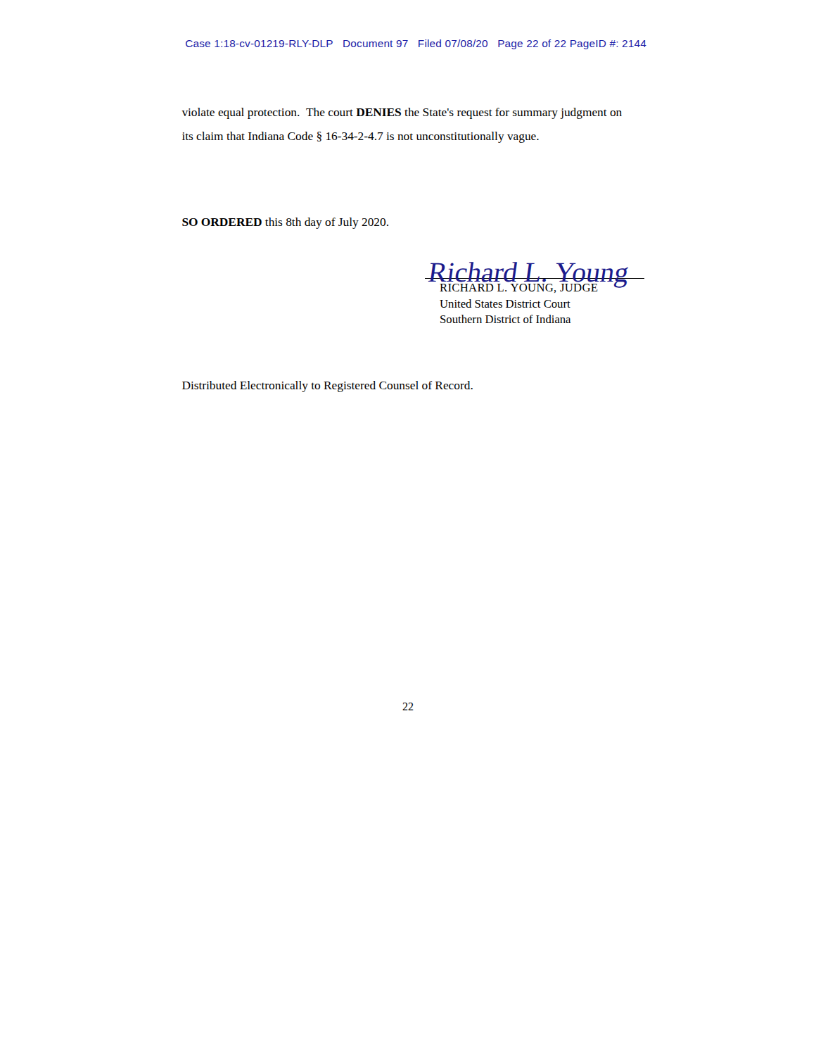Case 1:18-cv-01219-RLY-DLP Document 97 Filed 07/08/20 Page 22 of 22 PageID #: 2144
violate equal protection. The court DENIES the State's request for summary judgment on its claim that Indiana Code § 16-34-2-4.7 is not unconstitutionally vague.
SO ORDERED this 8th day of July 2020.
Richard L. Young
RICHARD L. YOUNG, JUDGE
United States District Court
Southern District of Indiana
Distributed Electronically to Registered Counsel of Record.
22